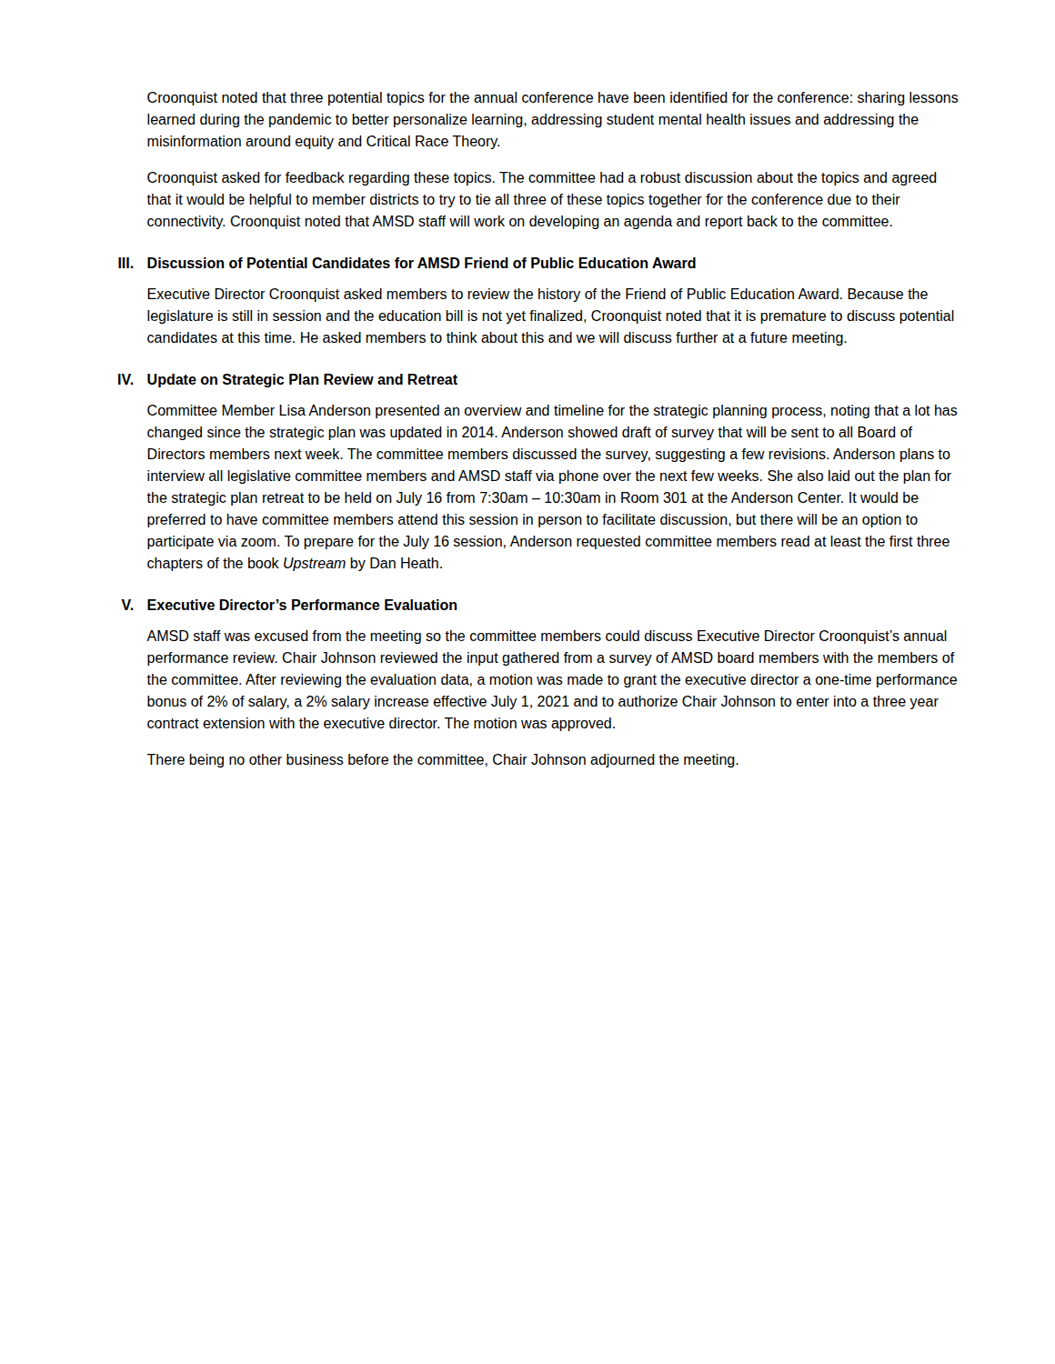Croonquist noted that three potential topics for the annual conference have been identified for the conference: sharing lessons learned during the pandemic to better personalize learning, addressing student mental health issues and addressing the misinformation around equity and Critical Race Theory.
Croonquist asked for feedback regarding these topics. The committee had a robust discussion about the topics and agreed that it would be helpful to member districts to try to tie all three of these topics together for the conference due to their connectivity. Croonquist noted that AMSD staff will work on developing an agenda and report back to the committee.
III.
Discussion of Potential Candidates for AMSD Friend of Public Education Award
Executive Director Croonquist asked members to review the history of the Friend of Public Education Award. Because the legislature is still in session and the education bill is not yet finalized, Croonquist noted that it is premature to discuss potential candidates at this time. He asked members to think about this and we will discuss further at a future meeting.
IV.
Update on Strategic Plan Review and Retreat
Committee Member Lisa Anderson presented an overview and timeline for the strategic planning process, noting that a lot has changed since the strategic plan was updated in 2014. Anderson showed draft of survey that will be sent to all Board of Directors members next week. The committee members discussed the survey, suggesting a few revisions. Anderson plans to interview all legislative committee members and AMSD staff via phone over the next few weeks. She also laid out the plan for the strategic plan retreat to be held on July 16 from 7:30am – 10:30am in Room 301 at the Anderson Center. It would be preferred to have committee members attend this session in person to facilitate discussion, but there will be an option to participate via zoom. To prepare for the July 16 session, Anderson requested committee members read at least the first three chapters of the book Upstream by Dan Heath.
V.
Executive Director’s Performance Evaluation
AMSD staff was excused from the meeting so the committee members could discuss Executive Director Croonquist’s annual performance review. Chair Johnson reviewed the input gathered from a survey of AMSD board members with the members of the committee. After reviewing the evaluation data, a motion was made to grant the executive director a one-time performance bonus of 2% of salary, a 2% salary increase effective July 1, 2021 and to authorize Chair Johnson to enter into a three year contract extension with the executive director. The motion was approved.
There being no other business before the committee, Chair Johnson adjourned the meeting.